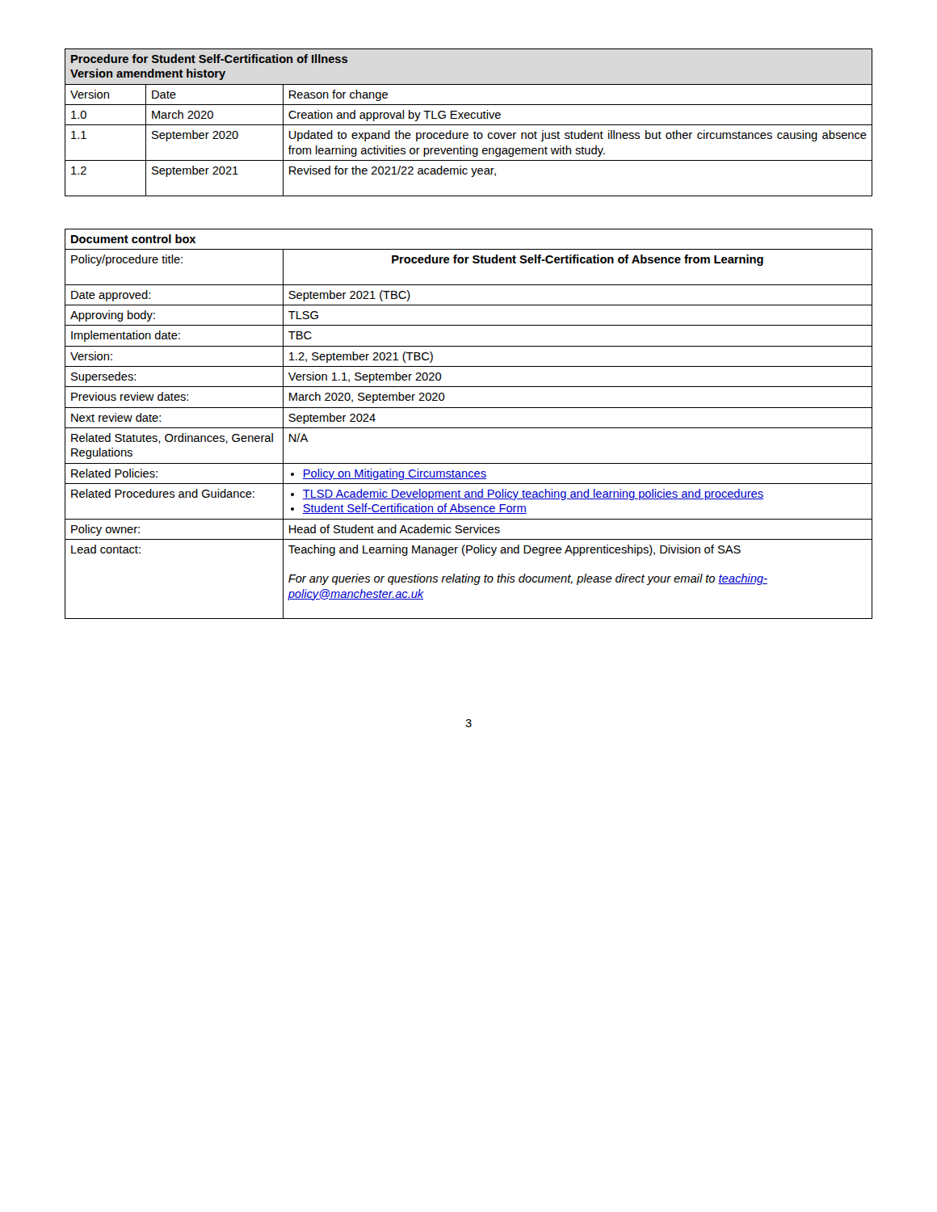| Procedure for Student Self-Certification of Illness Version amendment history |
| Version | Date | Reason for change |
| 1.0 | March 2020 | Creation and approval by TLG Executive |
| 1.1 | September 2020 | Updated to expand the procedure to cover not just student illness but other circumstances causing absence from learning activities or preventing engagement with study. |
| 1.2 | September 2021 | Revised for the 2021/22 academic year, |
| Document control box |
| Policy/procedure title: | Procedure for Student Self-Certification of Absence from Learning |
| Date approved: | September 2021 (TBC) |
| Approving body: | TLSG |
| Implementation date: | TBC |
| Version: | 1.2, September 2021 (TBC) |
| Supersedes: | Version 1.1, September 2020 |
| Previous review dates: | March 2020, September 2020 |
| Next review date: | September 2024 |
| Related Statutes, Ordinances, General Regulations | N/A |
| Related Policies: | Policy on Mitigating Circumstances |
| Related Procedures and Guidance: | TLSD Academic Development and Policy teaching and learning policies and procedures Student Self-Certification of Absence Form |
| Policy owner: | Head of Student and Academic Services |
| Lead contact: | Teaching and Learning Manager (Policy and Degree Apprenticeships), Division of SAS For any queries or questions relating to this document, please direct your email to teaching-policy@manchester.ac.uk |
3